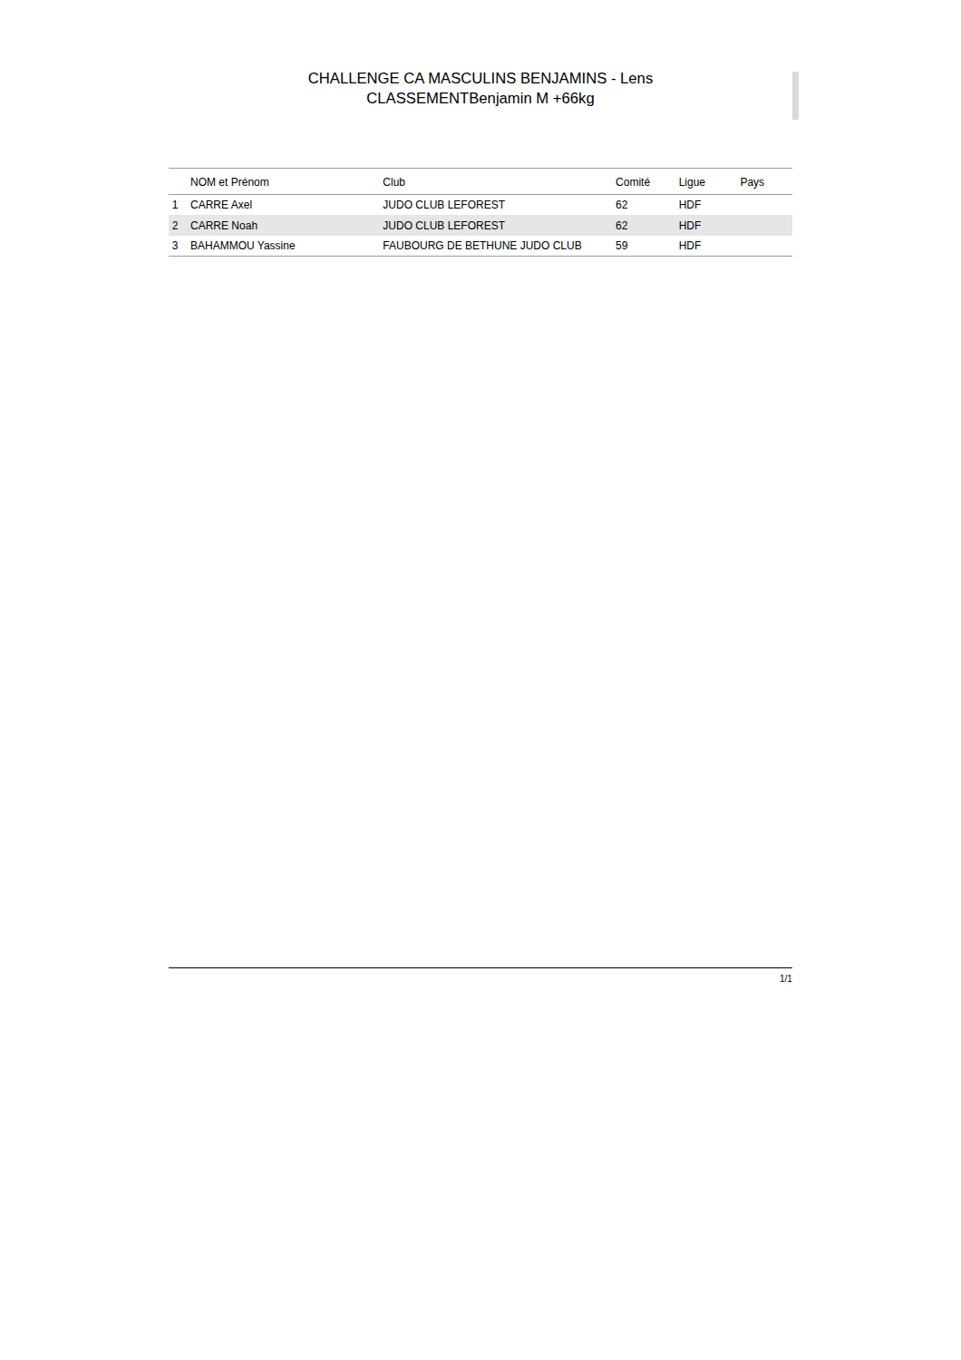CHALLENGE CA MASCULINS BENJAMINS - Lens
CLASSEMENTBenjamin M +66kg
| | NOM et Prénom | Club | Comité | Ligue | Pays |
| --- | --- | --- | --- | --- | --- |
| 1 | CARRE Axel | JUDO CLUB LEFOREST | 62 | HDF | |
| 2 | CARRE Noah | JUDO CLUB LEFOREST | 62 | HDF | |
| 3 | BAHAMMOU Yassine | FAUBOURG DE BETHUNE JUDO CLUB | 59 | HDF | |
1/1